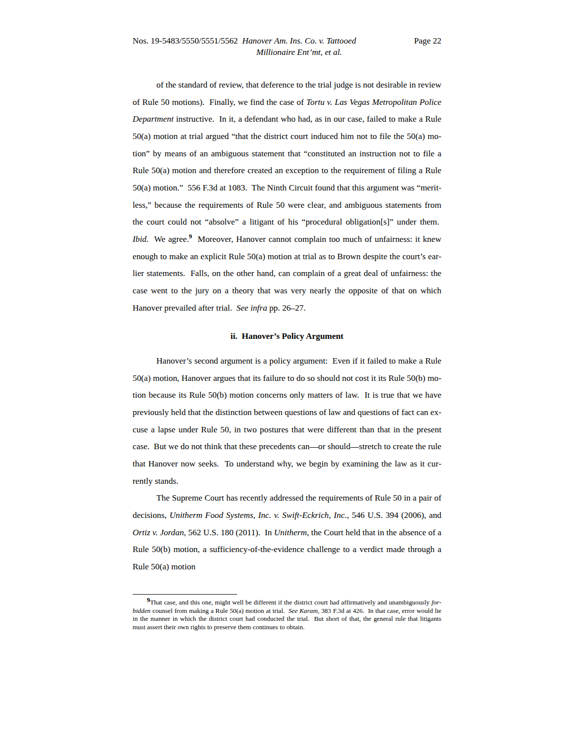Nos. 19-5483/5550/5551/5562
Hanover Am. Ins. Co. v. Tattooed
Millionaire Ent’mt, et al.
Page 22
of the standard of review, that deference to the trial judge is not desirable in review of Rule 50 motions). Finally, we find the case of Tortu v. Las Vegas Metropolitan Police Department instructive. In it, a defendant who had, as in our case, failed to make a Rule 50(a) motion at trial argued “that the district court induced him not to file the 50(a) motion” by means of an ambiguous statement that “constituted an instruction not to file a Rule 50(a) motion and therefore created an exception to the requirement of filing a Rule 50(a) motion.” 556 F.3d at 1083. The Ninth Circuit found that this argument was “meritless,” because the requirements of Rule 50 were clear, and ambiguous statements from the court could not “absolve” a litigant of his “procedural obligation[s]” under them. Ibid. We agree.9 Moreover, Hanover cannot complain too much of unfairness: it knew enough to make an explicit Rule 50(a) motion at trial as to Brown despite the court’s earlier statements. Falls, on the other hand, can complain of a great deal of unfairness: the case went to the jury on a theory that was very nearly the opposite of that on which Hanover prevailed after trial. See infra pp. 26–27.
ii. Hanover’s Policy Argument
Hanover’s second argument is a policy argument: Even if it failed to make a Rule 50(a) motion, Hanover argues that its failure to do so should not cost it its Rule 50(b) motion because its Rule 50(b) motion concerns only matters of law. It is true that we have previously held that the distinction between questions of law and questions of fact can excuse a lapse under Rule 50, in two postures that were different than that in the present case. But we do not think that these precedents can—or should—stretch to create the rule that Hanover now seeks. To understand why, we begin by examining the law as it currently stands.
The Supreme Court has recently addressed the requirements of Rule 50 in a pair of decisions, Unitherm Food Systems, Inc. v. Swift-Eckrich, Inc., 546 U.S. 394 (2006), and Ortiz v. Jordan, 562 U.S. 180 (2011). In Unitherm, the Court held that in the absence of a Rule 50(b) motion, a sufficiency-of-the-evidence challenge to a verdict made through a Rule 50(a) motion
9 That case, and this one, might well be different if the district court had affirmatively and unambiguously forbidden counsel from making a Rule 50(a) motion at trial. See Karam, 383 F.3d at 426. In that case, error would lie in the manner in which the district court had conducted the trial. But short of that, the general rule that litigants must assert their own rights to preserve them continues to obtain.